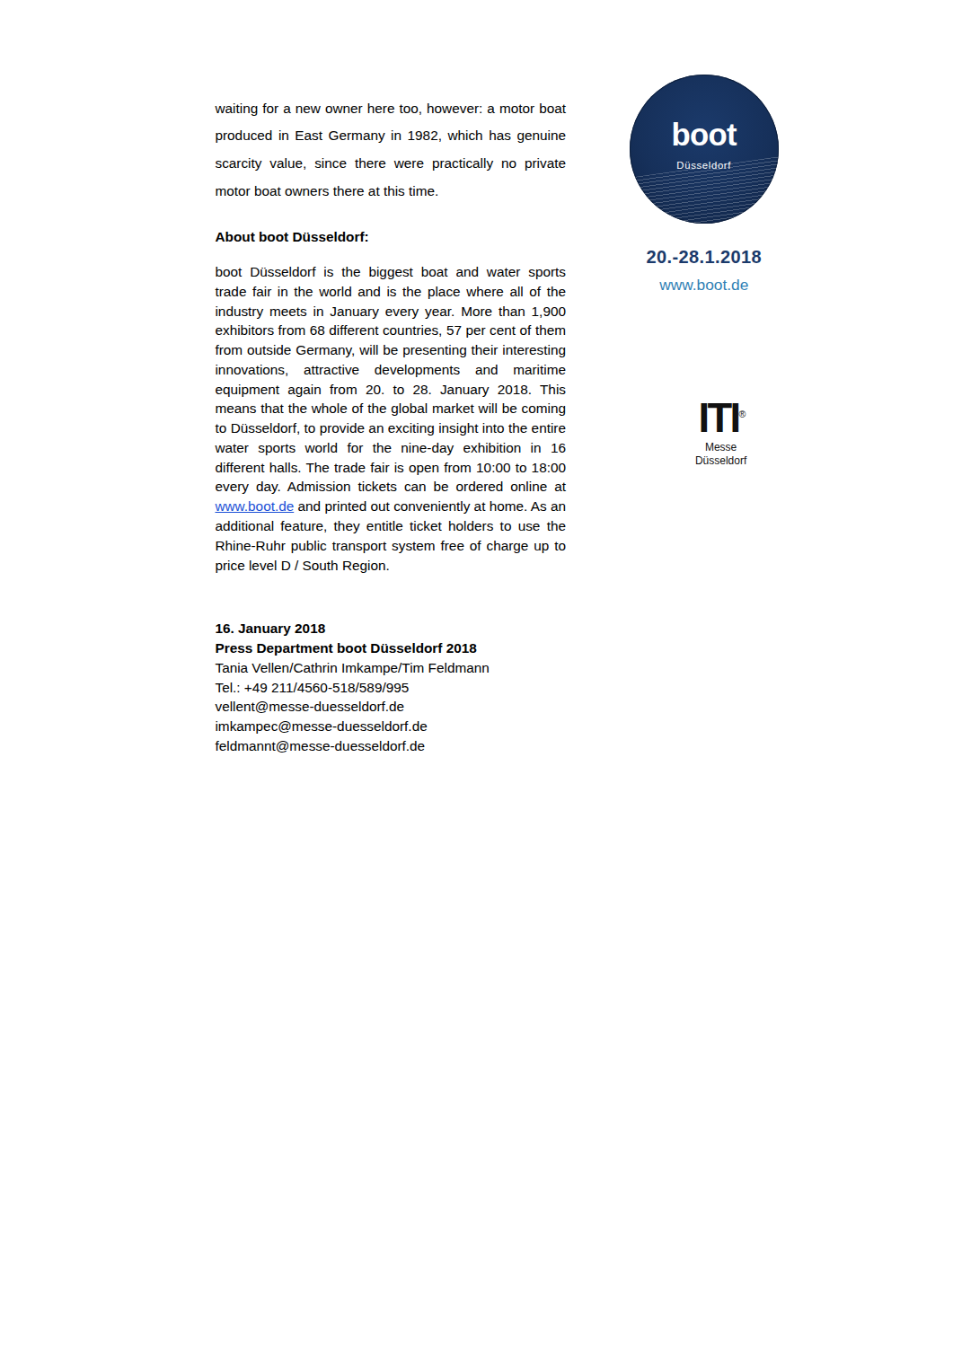boot
Düsseldorf
20.-28.1.2018
www.boot.de
ITI®
Messe
Düsseldorf
waiting for a new owner here too, however: a motor boat produced in East Germany in 1982, which has genuine scarcity value, since there were practically no private motor boat owners there at this time.
About boot Düsseldorf:
boot Düsseldorf is the biggest boat and water sports trade fair in the world and is the place where all of the industry meets in January every year. More than 1,900 exhibitors from 68 different countries, 57 per cent of them from outside Germany, will be presenting their interesting innovations, attractive developments and maritime equipment again from 20. to 28. January 2018. This means that the whole of the global market will be coming to Düsseldorf, to provide an exciting insight into the entire water sports world for the nine-day exhibition in 16 different halls. The trade fair is open from 10:00 to 18:00 every day. Admission tickets can be ordered online at www.boot.de and printed out conveniently at home. As an additional feature, they entitle ticket holders to use the Rhine-Ruhr public transport system free of charge up to price level D / South Region.
16. January 2018
Press Department boot Düsseldorf 2018
Tania Vellen/Cathrin Imkampe/Tim Feldmann
Tel.: +49 211/4560-518/589/995
vellent@messe-duesseldorf.de
imkampec@messe-duesseldorf.de
feldmannt@messe-duesseldorf.de